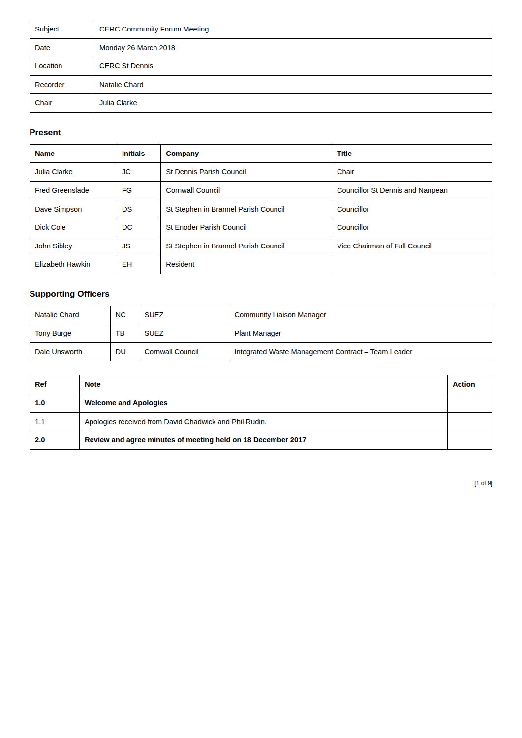| Subject | CERC Community Forum Meeting |
| Date | Monday 26 March 2018 |
| Location | CERC St Dennis |
| Recorder | Natalie Chard |
| Chair | Julia Clarke |
Present
| Name | Initials | Company | Title |
| --- | --- | --- | --- |
| Julia Clarke | JC | St Dennis Parish Council | Chair |
| Fred Greenslade | FG | Cornwall Council | Councillor St Dennis and Nanpean |
| Dave Simpson | DS | St Stephen in Brannel Parish Council | Councillor |
| Dick Cole | DC | St Enoder Parish Council | Councillor |
| John Sibley | JS | St Stephen in Brannel Parish Council | Vice Chairman of Full Council |
| Elizabeth Hawkin | EH | Resident | |
Supporting Officers
| Natalie Chard | NC | SUEZ | Community Liaison Manager |
| Tony Burge | TB | SUEZ | Plant Manager |
| Dale Unsworth | DU | Cornwall Council | Integrated Waste Management Contract – Team Leader |
| Ref | Note | Action |
| --- | --- | --- |
| 1.0 | Welcome and Apologies | |
| 1.1 | Apologies received from David Chadwick and Phil Rudin. | |
| 2.0 | Review and agree minutes of meeting held on 18 December 2017 | |
[1 of 9]